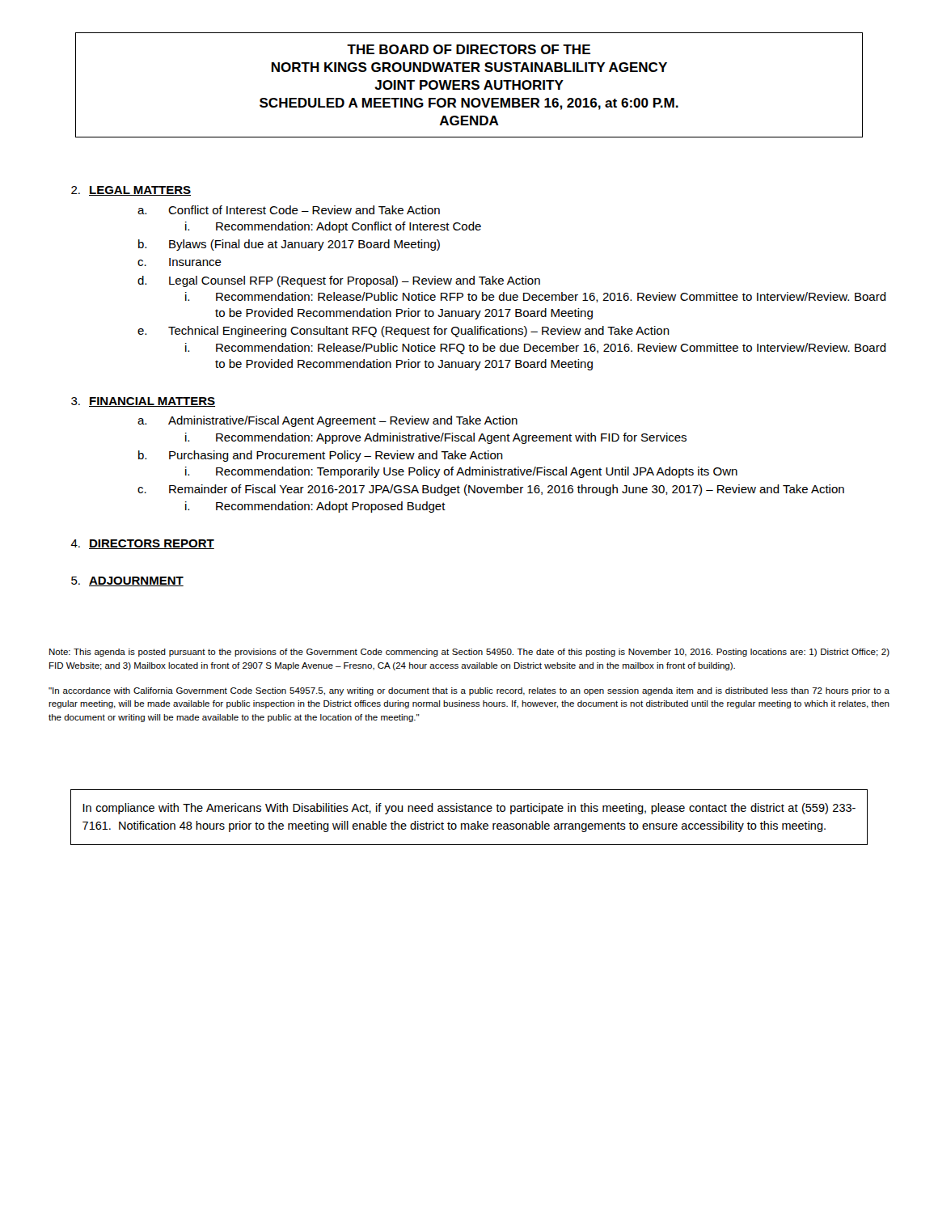THE BOARD OF DIRECTORS OF THE
NORTH KINGS GROUNDWATER SUSTAINABLILITY AGENCY
JOINT POWERS AUTHORITY
SCHEDULED A MEETING FOR NOVEMBER 16, 2016, at 6:00 P.M.
AGENDA
2. LEGAL MATTERS
a. Conflict of Interest Code – Review and Take Action
i. Recommendation: Adopt Conflict of Interest Code
b. Bylaws (Final due at January 2017 Board Meeting)
c. Insurance
d. Legal Counsel RFP (Request for Proposal) – Review and Take Action
i. Recommendation: Release/Public Notice RFP to be due December 16, 2016. Review Committee to Interview/Review. Board to be Provided Recommendation Prior to January 2017 Board Meeting
e. Technical Engineering Consultant RFQ (Request for Qualifications) – Review and Take Action
i. Recommendation: Release/Public Notice RFQ to be due December 16, 2016. Review Committee to Interview/Review. Board to be Provided Recommendation Prior to January 2017 Board Meeting
3. FINANCIAL MATTERS
a. Administrative/Fiscal Agent Agreement – Review and Take Action
i. Recommendation: Approve Administrative/Fiscal Agent Agreement with FID for Services
b. Purchasing and Procurement Policy – Review and Take Action
i. Recommendation: Temporarily Use Policy of Administrative/Fiscal Agent Until JPA Adopts its Own
c. Remainder of Fiscal Year 2016-2017 JPA/GSA Budget (November 16, 2016 through June 30, 2017) – Review and Take Action
i. Recommendation: Adopt Proposed Budget
4. DIRECTORS REPORT
5. ADJOURNMENT
Note: This agenda is posted pursuant to the provisions of the Government Code commencing at Section 54950. The date of this posting is November 10, 2016. Posting locations are: 1) District Office; 2) FID Website; and 3) Mailbox located in front of 2907 S Maple Avenue – Fresno, CA (24 hour access available on District website and in the mailbox in front of building).
"In accordance with California Government Code Section 54957.5, any writing or document that is a public record, relates to an open session agenda item and is distributed less than 72 hours prior to a regular meeting, will be made available for public inspection in the District offices during normal business hours. If, however, the document is not distributed until the regular meeting to which it relates, then the document or writing will be made available to the public at the location of the meeting."
In compliance with The Americans With Disabilities Act, if you need assistance to participate in this meeting, please contact the district at (559) 233-7161. Notification 48 hours prior to the meeting will enable the district to make reasonable arrangements to ensure accessibility to this meeting.